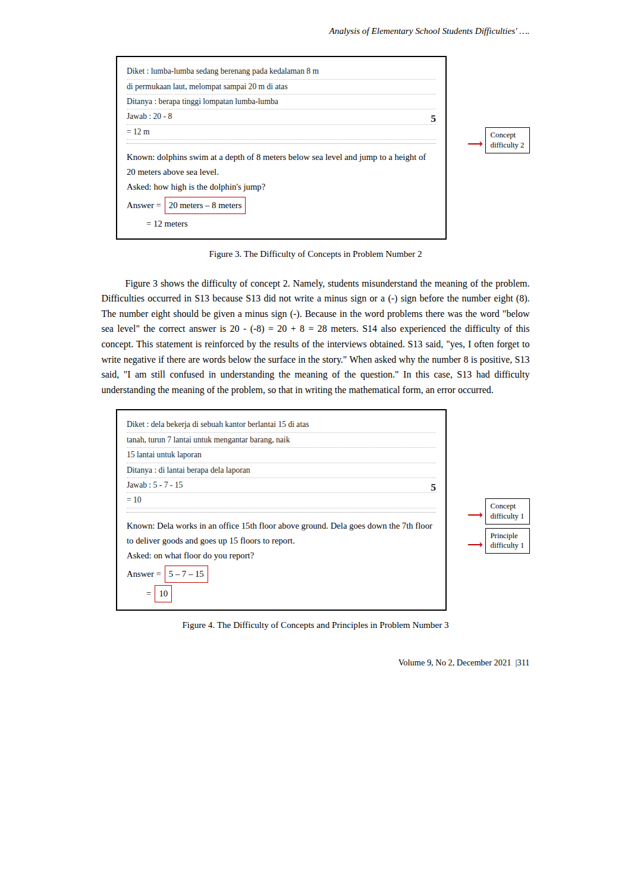Analysis of Elementary School Students Difficulties' ….
Diket : lumba-lumba sedang berenang pada kedalaman 8 m
di permukaan laut, melompat sampai 20 m di atas
Ditanya : berapa tinggi lompatan lumba-lumba
Jawab : 20 - 8 5
= 12 m
Known: dolphins swim at a depth of 8 meters below sea level and jump to a height of 20 meters above sea level.
Asked: how high is the dolphin's jump?
Answer =20 meters – 8 meters
= 12 meters
⟶ Concept
difficulty 2
Figure 3. The Difficulty of Concepts in Problem Number 2
Figure 3 shows the difficulty of concept 2. Namely, students misunderstand the meaning of the problem. Difficulties occurred in S13 because S13 did not write a minus sign or a (-) sign before the number eight (8). The number eight should be given a minus sign (-). Because in the word problems there was the word "below sea level" the correct answer is 20 - (-8) = 20 + 8 = 28 meters. S14 also experienced the difficulty of this concept. This statement is reinforced by the results of the interviews obtained. S13 said, "yes, I often forget to write negative if there are words below the surface in the story." When asked why the number 8 is positive, S13 said, "I am still confused in understanding the meaning of the question." In this case, S13 had difficulty understanding the meaning of the problem, so that in writing the mathematical form, an error occurred.
Diket : dela bekerja di sebuah kantor berlantai 15 di atas
tanah, turun 7 lantai untuk mengantar barang, naik
15 lantai untuk laporan
Ditanya : di lantai berapa dela laporan
Jawab : 5 - 7 - 15 5
= 10
Known: Dela works in an office 15th floor above ground. Dela goes down the 7th floor to deliver goods and goes up 15 floors to report.
Asked: on what floor do you report?
Answer =5 – 7 – 15
=10
⟶ Concept
difficulty 1
⟶ Principle
difficulty 1
Figure 4. The Difficulty of Concepts and Principles in Problem Number 3
Volume 9, No 2, December 2021 |311